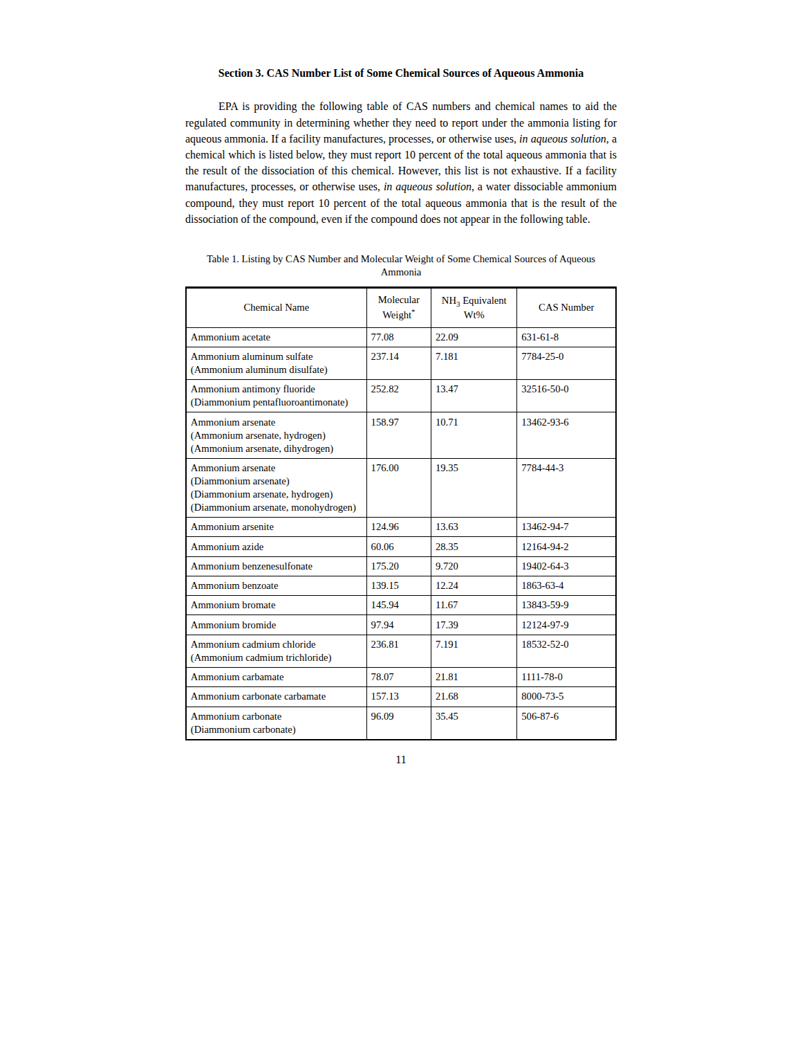Section 3. CAS Number List of Some Chemical Sources of Aqueous Ammonia
EPA is providing the following table of CAS numbers and chemical names to aid the regulated community in determining whether they need to report under the ammonia listing for aqueous ammonia. If a facility manufactures, processes, or otherwise uses, in aqueous solution, a chemical which is listed below, they must report 10 percent of the total aqueous ammonia that is the result of the dissociation of this chemical. However, this list is not exhaustive. If a facility manufactures, processes, or otherwise uses, in aqueous solution, a water dissociable ammonium compound, they must report 10 percent of the total aqueous ammonia that is the result of the dissociation of the compound, even if the compound does not appear in the following table.
Table 1. Listing by CAS Number and Molecular Weight of Some Chemical Sources of Aqueous Ammonia
| Chemical Name | Molecular Weight * | NH 3 Equivalent Wt% | CAS Number |
| --- | --- | --- | --- |
| Ammonium acetate | 77.08 | 22.09 | 631-61-8 |
| Ammonium aluminum sulfate (Ammonium aluminum disulfate) | 237.14 | 7.181 | 7784-25-0 |
| Ammonium antimony fluoride (Diammonium pentafluoroantimonate) | 252.82 | 13.47 | 32516-50-0 |
| Ammonium arsenate (Ammonium arsenate, hydrogen) (Ammonium arsenate, dihydrogen) | 158.97 | 10.71 | 13462-93-6 |
| Ammonium arsenate (Diammonium arsenate) (Diammonium arsenate, hydrogen) (Diammonium arsenate, monohydrogen) | 176.00 | 19.35 | 7784-44-3 |
| Ammonium arsenite | 124.96 | 13.63 | 13462-94-7 |
| Ammonium azide | 60.06 | 28.35 | 12164-94-2 |
| Ammonium benzenesulfonate | 175.20 | 9.720 | 19402-64-3 |
| Ammonium benzoate | 139.15 | 12.24 | 1863-63-4 |
| Ammonium bromate | 145.94 | 11.67 | 13843-59-9 |
| Ammonium bromide | 97.94 | 17.39 | 12124-97-9 |
| Ammonium cadmium chloride (Ammonium cadmium trichloride) | 236.81 | 7.191 | 18532-52-0 |
| Ammonium carbamate | 78.07 | 21.81 | 1111-78-0 |
| Ammonium carbonate carbamate | 157.13 | 21.68 | 8000-73-5 |
| Ammonium carbonate (Diammonium carbonate) | 96.09 | 35.45 | 506-87-6 |
11